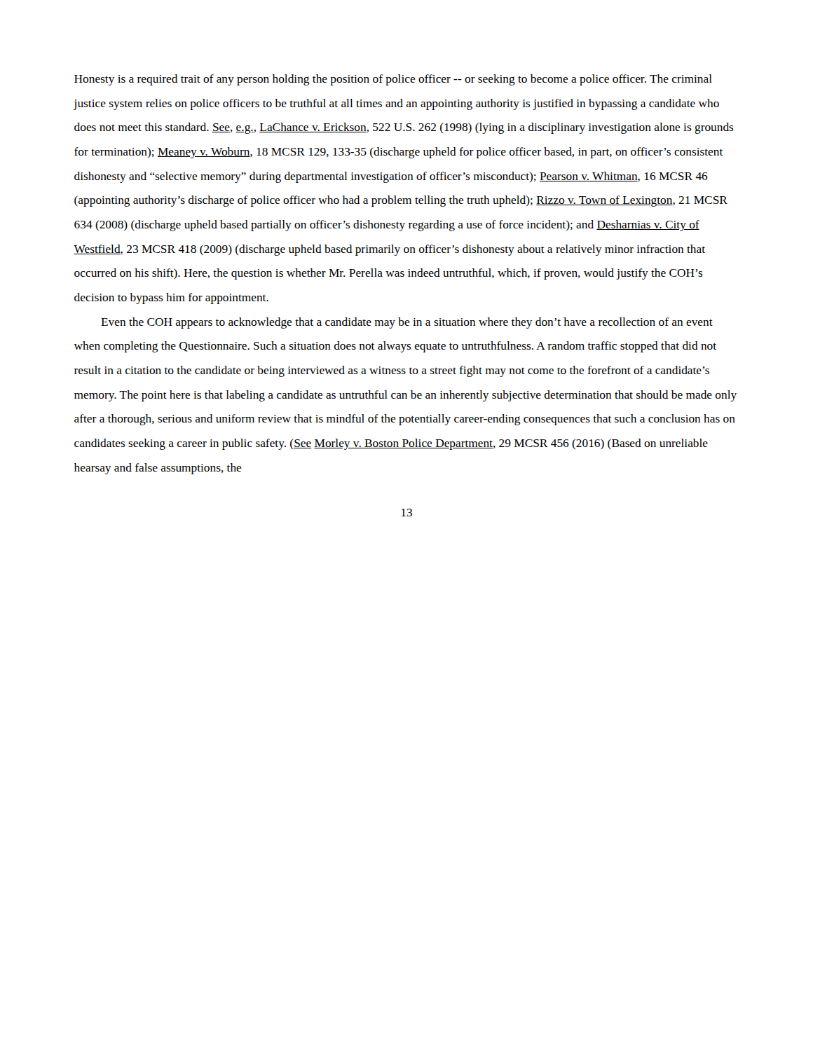Honesty is a required trait of any person holding the position of police officer -- or seeking to become a police officer. The criminal justice system relies on police officers to be truthful at all times and an appointing authority is justified in bypassing a candidate who does not meet this standard. See, e.g., LaChance v. Erickson, 522 U.S. 262 (1998) (lying in a disciplinary investigation alone is grounds for termination); Meaney v. Woburn, 18 MCSR 129, 133-35 (discharge upheld for police officer based, in part, on officer’s consistent dishonesty and “selective memory” during departmental investigation of officer’s misconduct); Pearson v. Whitman, 16 MCSR 46 (appointing authority’s discharge of police officer who had a problem telling the truth upheld); Rizzo v. Town of Lexington, 21 MCSR 634 (2008) (discharge upheld based partially on officer’s dishonesty regarding a use of force incident); and Desharnias v. City of Westfield, 23 MCSR 418 (2009) (discharge upheld based primarily on officer’s dishonesty about a relatively minor infraction that occurred on his shift). Here, the question is whether Mr. Perella was indeed untruthful, which, if proven, would justify the COH’s decision to bypass him for appointment.
Even the COH appears to acknowledge that a candidate may be in a situation where they don’t have a recollection of an event when completing the Questionnaire. Such a situation does not always equate to untruthfulness. A random traffic stopped that did not result in a citation to the candidate or being interviewed as a witness to a street fight may not come to the forefront of a candidate’s memory. The point here is that labeling a candidate as untruthful can be an inherently subjective determination that should be made only after a thorough, serious and uniform review that is mindful of the potentially career-ending consequences that such a conclusion has on candidates seeking a career in public safety. (See Morley v. Boston Police Department, 29 MCSR 456 (2016) (Based on unreliable hearsay and false assumptions, the
13